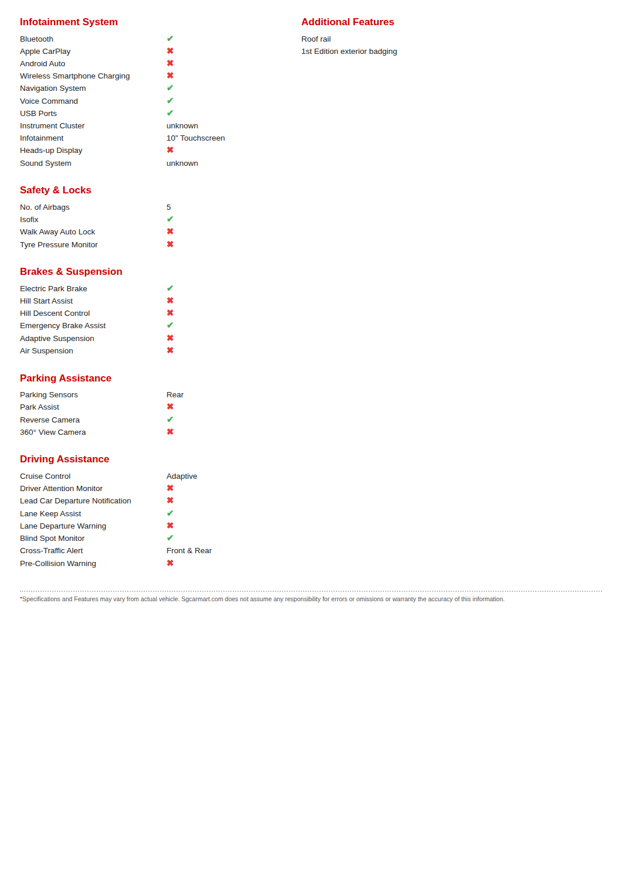Infotainment System
| Bluetooth | ✔ |
| Apple CarPlay | ✖ |
| Android Auto | ✖ |
| Wireless Smartphone Charging | ✖ |
| Navigation System | ✔ |
| Voice Command | ✔ |
| USB Ports | ✔ |
| Instrument Cluster | unknown |
| Infotainment | 10" Touchscreen |
| Heads-up Display | ✖ |
| Sound System | unknown |
Safety & Locks
| No. of Airbags | 5 |
| Isofix | ✔ |
| Walk Away Auto Lock | ✖ |
| Tyre Pressure Monitor | ✖ |
Brakes & Suspension
| Electric Park Brake | ✔ |
| Hill Start Assist | ✖ |
| Hill Descent Control | ✖ |
| Emergency Brake Assist | ✔ |
| Adaptive Suspension | ✖ |
| Air Suspension | ✖ |
Parking Assistance
| Parking Sensors | Rear |
| Park Assist | ✖ |
| Reverse Camera | ✔ |
| 360° View Camera | ✖ |
Driving Assistance
| Cruise Control | Adaptive |
| Driver Attention Monitor | ✖ |
| Lead Car Departure Notification | ✖ |
| Lane Keep Assist | ✔ |
| Lane Departure Warning | ✖ |
| Blind Spot Monitor | ✔ |
| Cross-Traffic Alert | Front & Rear |
| Pre-Collision Warning | ✖ |
Additional Features
Roof rail
1st Edition exterior badging
*Specifications and Features may vary from actual vehicle. Sgcarmart.com does not assume any responsibility for errors or omissions or warranty the accuracy of this information.